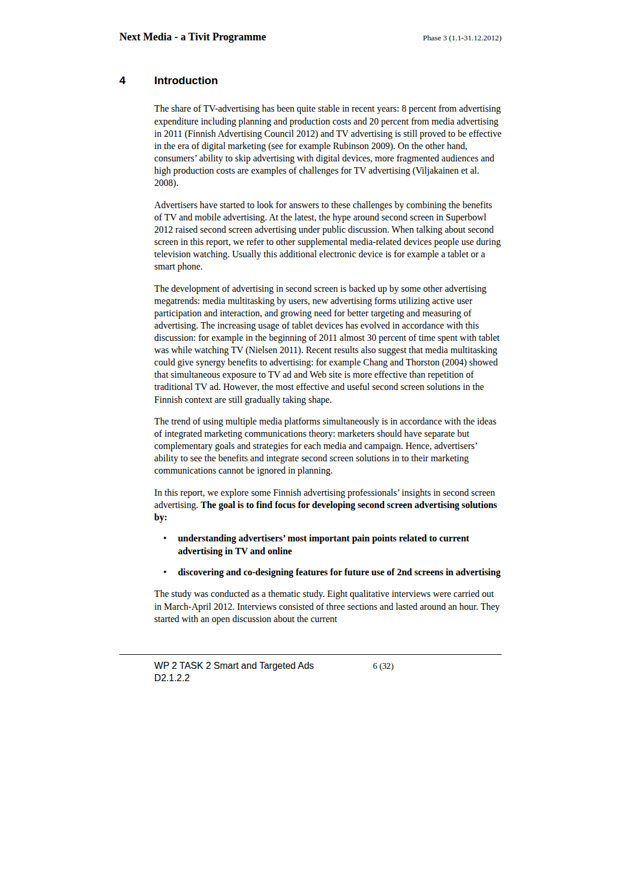Next Media - a Tivit Programme
Phase 3 (1.1-31.12.2012)
4 Introduction
The share of TV-advertising has been quite stable in recent years: 8 percent from advertising expenditure including planning and production costs and 20 percent from media advertising in 2011 (Finnish Advertising Council 2012) and TV advertising is still proved to be effective in the era of digital marketing (see for example Rubinson 2009). On the other hand, consumers’ ability to skip advertising with digital devices, more fragmented audiences and high production costs are examples of challenges for TV advertising (Viljakainen et al. 2008).
Advertisers have started to look for answers to these challenges by combining the benefits of TV and mobile advertising. At the latest, the hype around second screen in Superbowl 2012 raised second screen advertising under public discussion. When talking about second screen in this report, we refer to other supplemental media-related devices people use during television watching. Usually this additional electronic device is for example a tablet or a smart phone.
The development of advertising in second screen is backed up by some other advertising megatrends: media multitasking by users, new advertising forms utilizing active user participation and interaction, and growing need for better targeting and measuring of advertising. The increasing usage of tablet devices has evolved in accordance with this discussion: for example in the beginning of 2011 almost 30 percent of time spent with tablet was while watching TV (Nielsen 2011). Recent results also suggest that media multitasking could give synergy benefits to advertising: for example Chang and Thorston (2004) showed that simultaneous exposure to TV ad and Web site is more effective than repetition of traditional TV ad. However, the most effective and useful second screen solutions in the Finnish context are still gradually taking shape.
The trend of using multiple media platforms simultaneously is in accordance with the ideas of integrated marketing communications theory: marketers should have separate but complementary goals and strategies for each media and campaign. Hence, advertisers’ ability to see the benefits and integrate second screen solutions in to their marketing communications cannot be ignored in planning.
In this report, we explore some Finnish advertising professionals’ insights in second screen advertising. The goal is to find focus for developing second screen advertising solutions by:
understanding advertisers’ most important pain points related to current advertising in TV and online
discovering and co-designing features for future use of 2nd screens in advertising
The study was conducted as a thematic study. Eight qualitative interviews were carried out in March-April 2012. Interviews consisted of three sections and lasted around an hour. They started with an open discussion about the current
WP 2 TASK 2 Smart and Targeted Ads
D2.1.2.2
6 (32)